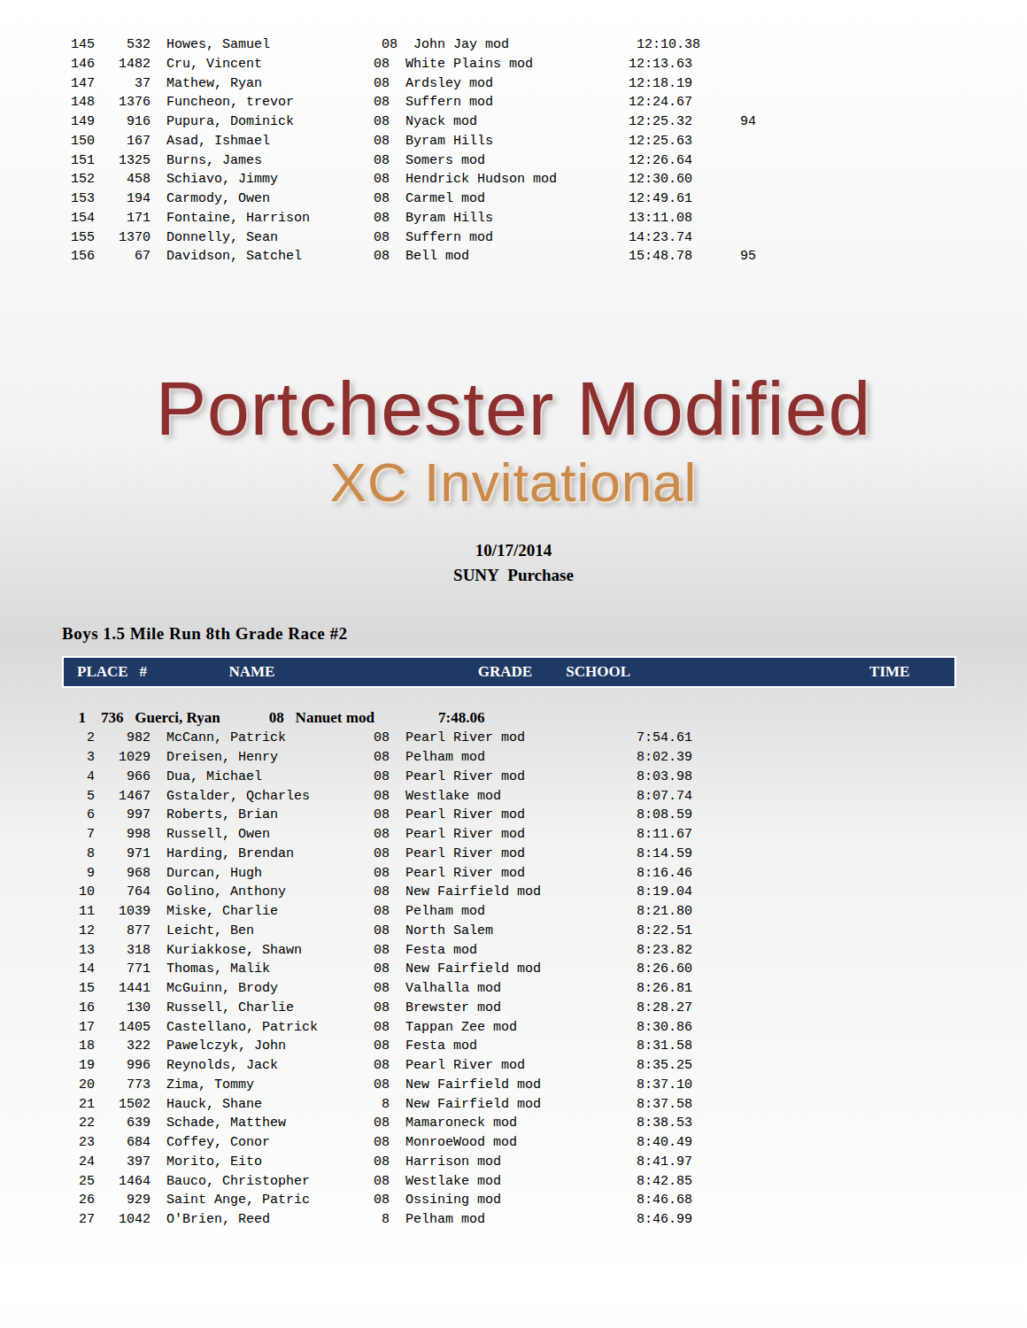145    532  Howes, Samuel              08  John Jay mod                12:10.38
146   1482  Cru, Vincent              08  White Plains mod            12:13.63
147     37  Mathew, Ryan              08  Ardsley mod                 12:18.19
148   1376  Funcheon, trevor          08  Suffern mod                 12:24.67
149    916  Pupura, Dominick          08  Nyack mod                   12:25.32      94
150    167  Asad, Ishmael             08  Byram Hills                 12:25.63
151   1325  Burns, James              08  Somers mod                  12:26.64
152    458  Schiavo, Jimmy            08  Hendrick Hudson mod         12:30.60
153    194  Carmody, Owen             08  Carmel mod                  12:49.61
154    171  Fontaine, Harrison        08  Byram Hills                 13:11.08
155   1370  Donnelly, Sean            08  Suffern mod                 14:23.74
156     67  Davidson, Satchel         08  Bell mod                    15:48.78      95
Portchester Modified
XC Invitational
10/17/2014
SUNY Purchase
Boys 1.5 Mile Run 8th Grade Race #2
| PLACE # | | NAME | GRADE | SCHOOL | TIME |
  1    736   Guerci, Ryan             08   Nanuet mod                 7:48.06
  2    982  McCann, Patrick           08  Pearl River mod              7:54.61
  3   1029  Dreisen, Henry            08  Pelham mod                   8:02.39
  4    966  Dua, Michael              08  Pearl River mod              8:03.98
  5   1467  Gstalder, Qcharles        08  Westlake mod                 8:07.74
  6    997  Roberts, Brian            08  Pearl River mod              8:08.59
  7    998  Russell, Owen             08  Pearl River mod              8:11.67
  8    971  Harding, Brendan          08  Pearl River mod              8:14.59
  9    968  Durcan, Hugh              08  Pearl River mod              8:16.46
 10    764  Golino, Anthony           08  New Fairfield mod            8:19.04
 11   1039  Miske, Charlie            08  Pelham mod                   8:21.80
 12    877  Leicht, Ben               08  North Salem                  8:22.51
 13    318  Kuriakkose, Shawn         08  Festa mod                    8:23.82
 14    771  Thomas, Malik             08  New Fairfield mod            8:26.60
 15   1441  McGuinn, Brody            08  Valhalla mod                 8:26.81
 16    130  Russell, Charlie          08  Brewster mod                 8:28.27
 17   1405  Castellano, Patrick       08  Tappan Zee mod               8:30.86
 18    322  Pawelczyk, John           08  Festa mod                    8:31.58
 19    996  Reynolds, Jack            08  Pearl River mod              8:35.25
 20    773  Zima, Tommy               08  New Fairfield mod            8:37.10
 21   1502  Hauck, Shane               8  New Fairfield mod            8:37.58
 22    639  Schade, Matthew           08  Mamaroneck mod               8:38.53
 23    684  Coffey, Conor             08  MonroeWood mod               8:40.49
 24    397  Morito, Eito              08  Harrison mod                 8:41.97
 25   1464  Bauco, Christopher        08  Westlake mod                 8:42.85
 26    929  Saint Ange, Patric        08  Ossining mod                 8:46.68
 27   1042  O'Brien, Reed              8  Pelham mod                   8:46.99